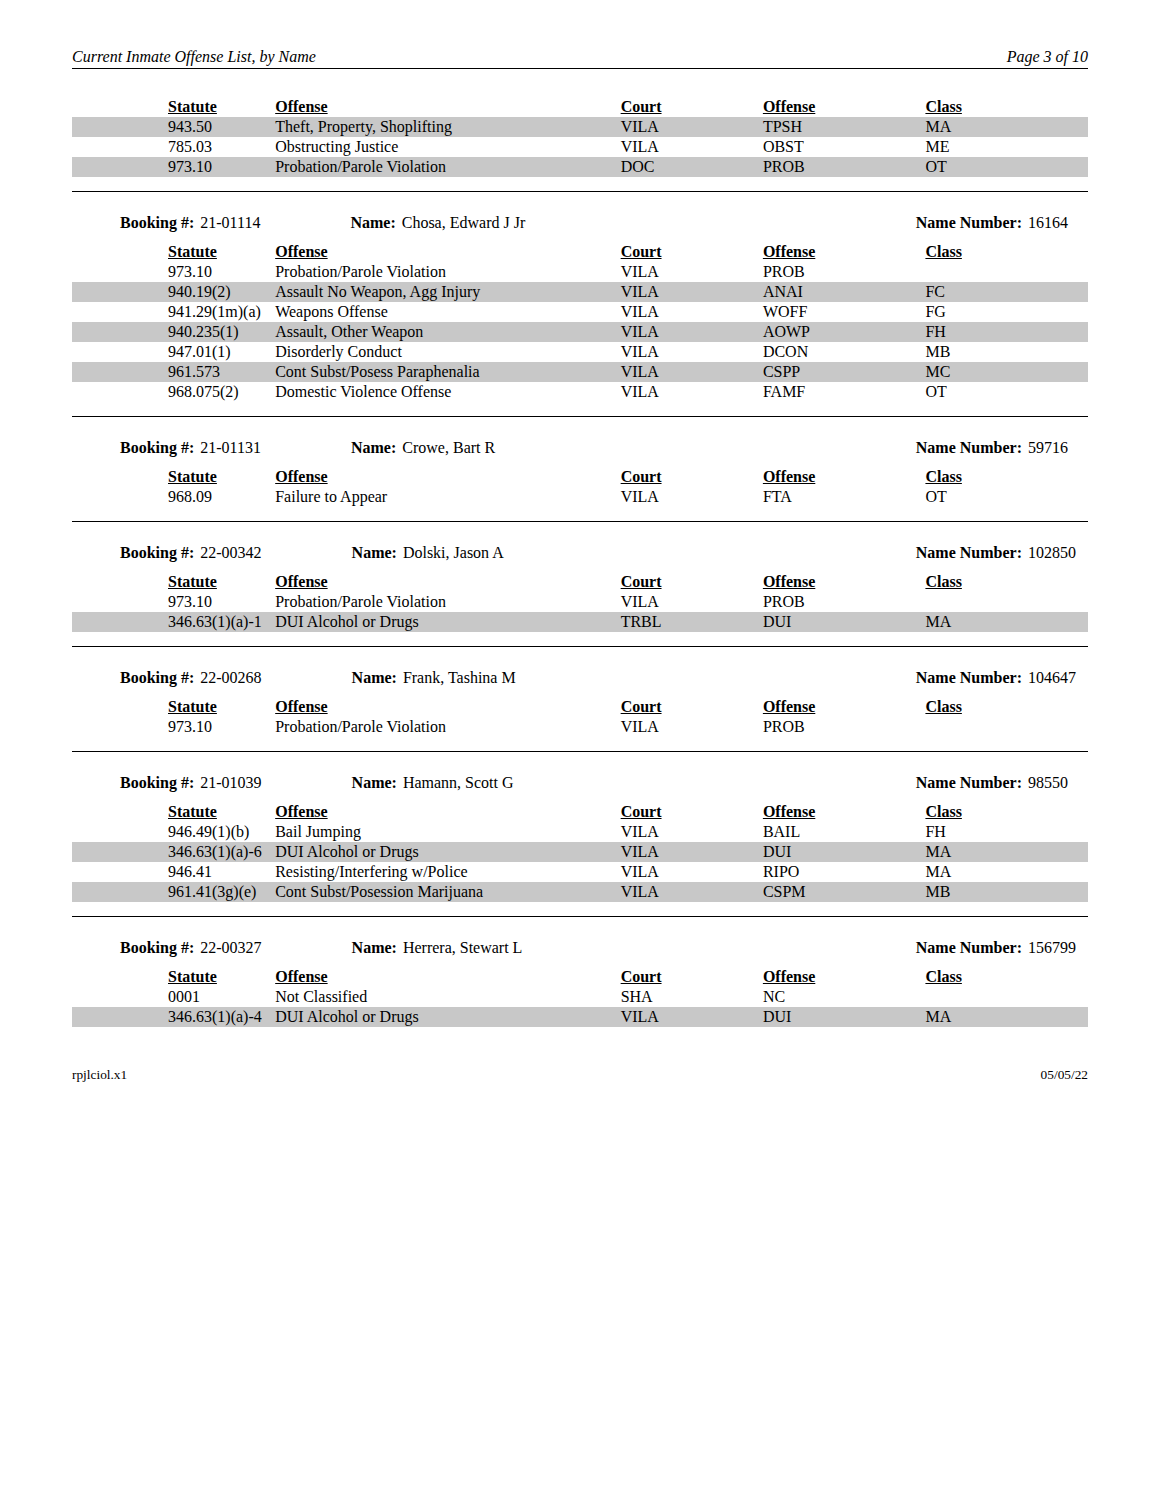Current Inmate Offense List, by Name Page 3 of 10
| Statute | Offense | Court | Offense | Class |
| --- | --- | --- | --- | --- |
| 943.50 | Theft, Property, Shoplifting | VILA | TPSH | MA |
| 785.03 | Obstructing Justice | VILA | OBST | ME |
| 973.10 | Probation/Parole Violation | DOC | PROB | OT |
Booking #: 21-01114 Name: Chosa, Edward J Jr Name Number: 16164
| Statute | Offense | Court | Offense | Class |
| --- | --- | --- | --- | --- |
| 973.10 | Probation/Parole Violation | VILA | PROB | |
| 940.19(2) | Assault No Weapon, Agg Injury | VILA | ANAI | FC |
| 941.29(1m)(a) | Weapons Offense | VILA | WOFF | FG |
| 940.235(1) | Assault, Other Weapon | VILA | AOWP | FH |
| 947.01(1) | Disorderly Conduct | VILA | DCON | MB |
| 961.573 | Cont Subst/Posess Paraphenalia | VILA | CSPP | MC |
| 968.075(2) | Domestic Violence Offense | VILA | FAMF | OT |
Booking #: 21-01131 Name: Crowe, Bart R Name Number: 59716
| Statute | Offense | Court | Offense | Class |
| --- | --- | --- | --- | --- |
| 968.09 | Failure to Appear | VILA | FTA | OT |
Booking #: 22-00342 Name: Dolski, Jason A Name Number: 102850
| Statute | Offense | Court | Offense | Class |
| --- | --- | --- | --- | --- |
| 973.10 | Probation/Parole Violation | VILA | PROB | |
| 346.63(1)(a)-1 | DUI Alcohol or Drugs | TRBL | DUI | MA |
Booking #: 22-00268 Name: Frank, Tashina M Name Number: 104647
| Statute | Offense | Court | Offense | Class |
| --- | --- | --- | --- | --- |
| 973.10 | Probation/Parole Violation | VILA | PROB | |
Booking #: 21-01039 Name: Hamann, Scott G Name Number: 98550
| Statute | Offense | Court | Offense | Class |
| --- | --- | --- | --- | --- |
| 946.49(1)(b) | Bail Jumping | VILA | BAIL | FH |
| 346.63(1)(a)-6 | DUI Alcohol or Drugs | VILA | DUI | MA |
| 946.41 | Resisting/Interfering w/Police | VILA | RIPO | MA |
| 961.41(3g)(e) | Cont Subst/Posession Marijuana | VILA | CSPM | MB |
Booking #: 22-00327 Name: Herrera, Stewart L Name Number: 156799
| Statute | Offense | Court | Offense | Class |
| --- | --- | --- | --- | --- |
| 0001 | Not Classified | SHA | NC | |
| 346.63(1)(a)-4 | DUI Alcohol or Drugs | VILA | DUI | MA |
rpjlciol.x1 05/05/22